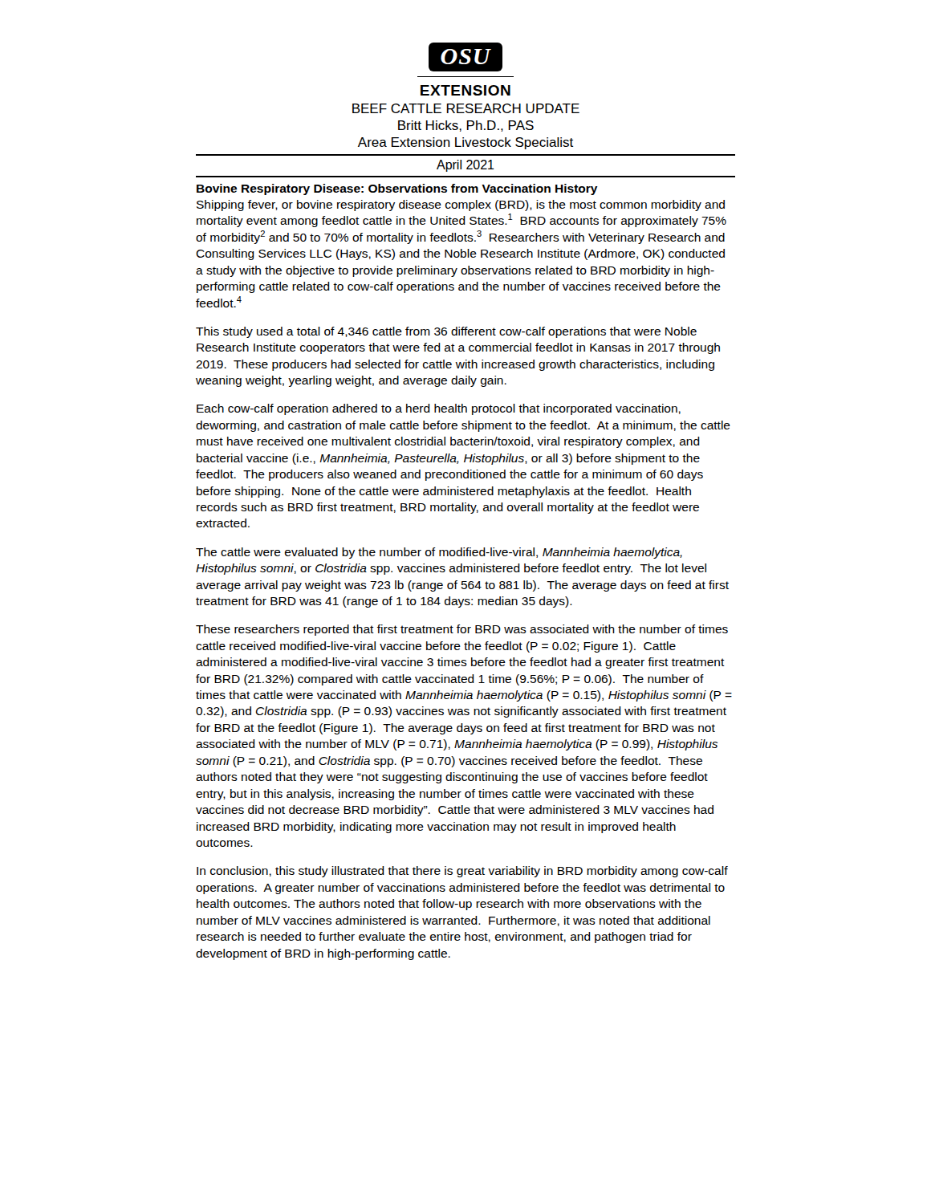OSU
EXTENSION
BEEF CATTLE RESEARCH UPDATE
Britt Hicks, Ph.D., PAS
Area Extension Livestock Specialist
April 2021
Bovine Respiratory Disease: Observations from Vaccination History
Shipping fever, or bovine respiratory disease complex (BRD), is the most common morbidity and mortality event among feedlot cattle in the United States.1 BRD accounts for approximately 75% of morbidity2 and 50 to 70% of mortality in feedlots.3 Researchers with Veterinary Research and Consulting Services LLC (Hays, KS) and the Noble Research Institute (Ardmore, OK) conducted a study with the objective to provide preliminary observations related to BRD morbidity in high-performing cattle related to cow-calf operations and the number of vaccines received before the feedlot.4
This study used a total of 4,346 cattle from 36 different cow-calf operations that were Noble Research Institute cooperators that were fed at a commercial feedlot in Kansas in 2017 through 2019. These producers had selected for cattle with increased growth characteristics, including weaning weight, yearling weight, and average daily gain.
Each cow-calf operation adhered to a herd health protocol that incorporated vaccination, deworming, and castration of male cattle before shipment to the feedlot. At a minimum, the cattle must have received one multivalent clostridial bacterin/toxoid, viral respiratory complex, and bacterial vaccine (i.e., Mannheimia, Pasteurella, Histophilus, or all 3) before shipment to the feedlot. The producers also weaned and preconditioned the cattle for a minimum of 60 days before shipping. None of the cattle were administered metaphylaxis at the feedlot. Health records such as BRD first treatment, BRD mortality, and overall mortality at the feedlot were extracted.
The cattle were evaluated by the number of modified-live-viral, Mannheimia haemolytica, Histophilus somni, or Clostridia spp. vaccines administered before feedlot entry. The lot level average arrival pay weight was 723 lb (range of 564 to 881 lb). The average days on feed at first treatment for BRD was 41 (range of 1 to 184 days: median 35 days).
These researchers reported that first treatment for BRD was associated with the number of times cattle received modified-live-viral vaccine before the feedlot (P = 0.02; Figure 1). Cattle administered a modified-live-viral vaccine 3 times before the feedlot had a greater first treatment for BRD (21.32%) compared with cattle vaccinated 1 time (9.56%; P = 0.06). The number of times that cattle were vaccinated with Mannheimia haemolytica (P = 0.15), Histophilus somni (P = 0.32), and Clostridia spp. (P = 0.93) vaccines was not significantly associated with first treatment for BRD at the feedlot (Figure 1). The average days on feed at first treatment for BRD was not associated with the number of MLV (P = 0.71), Mannheimia haemolytica (P = 0.99), Histophilus somni (P = 0.21), and Clostridia spp. (P = 0.70) vaccines received before the feedlot. These authors noted that they were “not suggesting discontinuing the use of vaccines before feedlot entry, but in this analysis, increasing the number of times cattle were vaccinated with these vaccines did not decrease BRD morbidity”. Cattle that were administered 3 MLV vaccines had increased BRD morbidity, indicating more vaccination may not result in improved health outcomes.
In conclusion, this study illustrated that there is great variability in BRD morbidity among cow-calf operations. A greater number of vaccinations administered before the feedlot was detrimental to health outcomes. The authors noted that follow-up research with more observations with the number of MLV vaccines administered is warranted. Furthermore, it was noted that additional research is needed to further evaluate the entire host, environment, and pathogen triad for development of BRD in high-performing cattle.